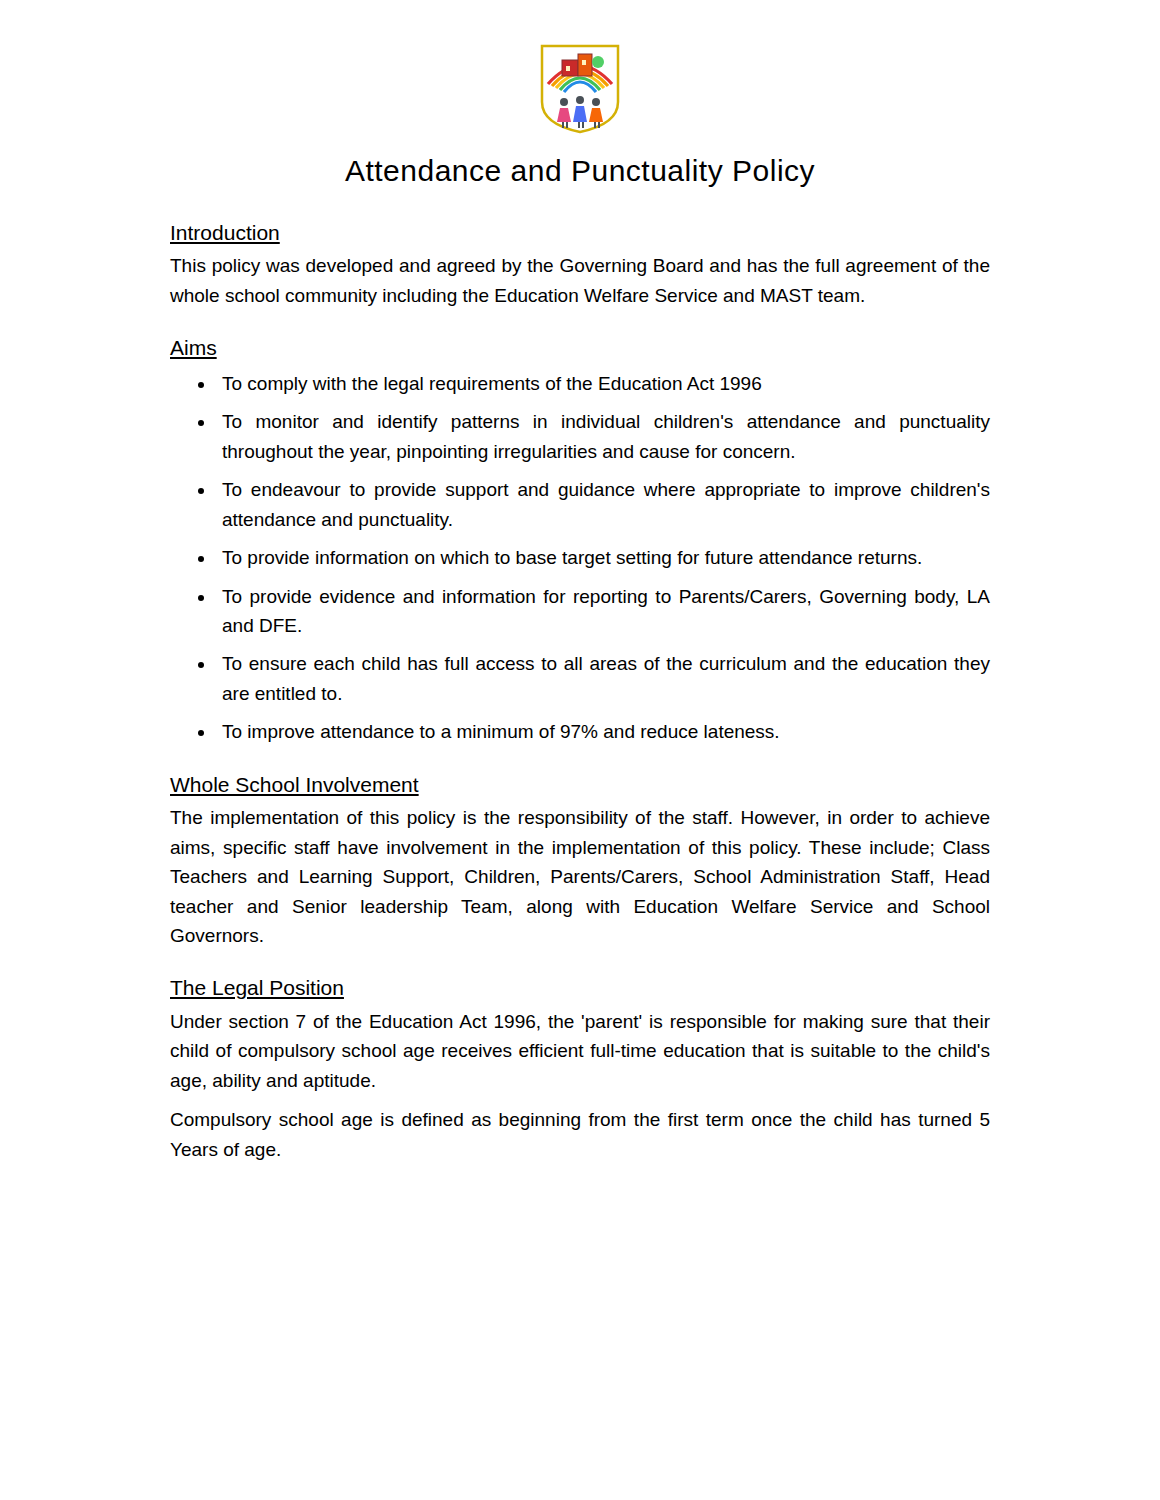Attendance and Punctuality Policy
Introduction
This policy was developed and agreed by the Governing Board and has the full agreement of the whole school community including the Education Welfare Service and MAST team.
Aims
To comply with the legal requirements of the Education Act 1996
To monitor and identify patterns in individual children's attendance and punctuality throughout the year, pinpointing irregularities and cause for concern.
To endeavour to provide support and guidance where appropriate to improve children's attendance and punctuality.
To provide information on which to base target setting for future attendance returns.
To provide evidence and information for reporting to Parents/Carers, Governing body, LA and DFE.
To ensure each child has full access to all areas of the curriculum and the education they are entitled to.
To improve attendance to a minimum of 97% and reduce lateness.
Whole School Involvement
The implementation of this policy is the responsibility of the staff. However, in order to achieve aims, specific staff have involvement in the implementation of this policy. These include; Class Teachers and Learning Support, Children, Parents/Carers, School Administration Staff, Head teacher and Senior leadership Team, along with Education Welfare Service and School Governors.
The Legal Position
Under section 7 of the Education Act 1996, the 'parent' is responsible for making sure that their child of compulsory school age receives efficient full-time education that is suitable to the child's age, ability and aptitude.
Compulsory school age is defined as beginning from the first term once the child has turned 5 Years of age.